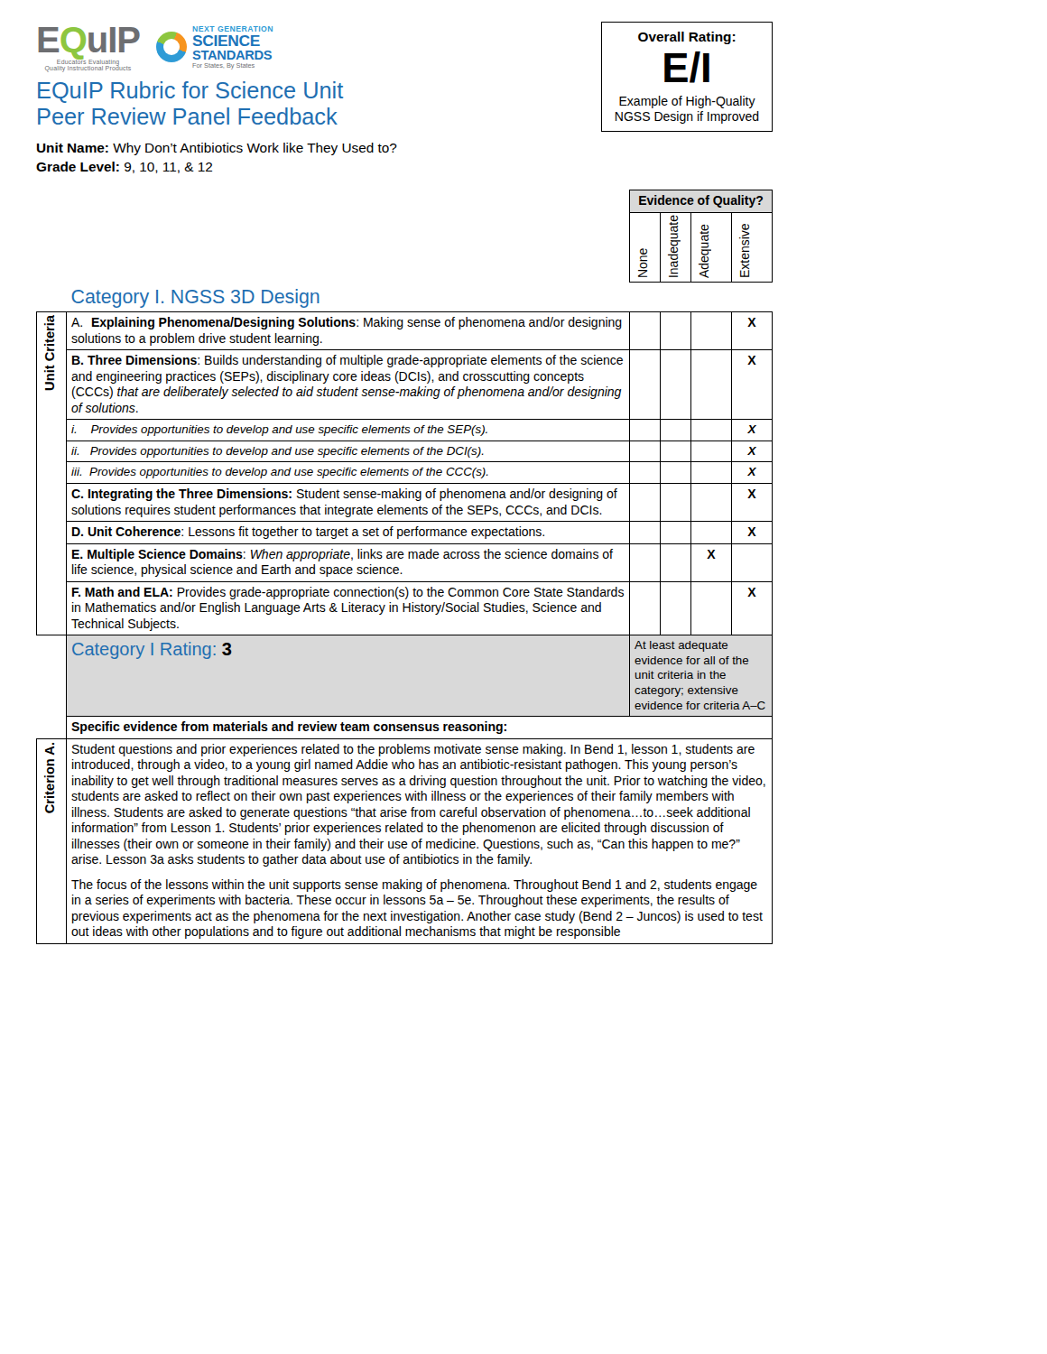EQuIP
Educators Evaluating
Quality Instructional Products
NEXT GENERATION
SCIENCE
STANDARDS
For States, By States
EQuIP Rubric for Science Unit
Peer Review Panel Feedback
Unit Name: Why Don’t Antibiotics Work like They Used to?
Grade Level: 9, 10, 11, & 12
Overall Rating:
E/I
Example of High-Quality NGSS Design if Improved
| | | Evidence of Quality? |
| | | None | Inadequate | Adequate | Extensive |
| | Category I. NGSS 3D Design | | | | |
| Unit Criteria | A. Explaining Phenomena/Designing Solutions : Making sense of phenomena and/or designing solutions to a problem drive student learning. | | | | X |
| B. Three Dimensions : Builds understanding of multiple grade-appropriate elements of the science and engineering practices (SEPs), disciplinary core ideas (DCIs), and crosscutting concepts (CCCs) that are deliberately selected to aid student sense-making of phenomena and/or designing of solutions . | | | | X |
| i. Provides opportunities to develop and use specific elements of the SEP(s). | | | | X |
| ii. Provides opportunities to develop and use specific elements of the DCI(s). | | | | X |
| iii. Provides opportunities to develop and use specific elements of the CCC(s). | | | | X |
| C. Integrating the Three Dimensions: Student sense-making of phenomena and/or designing of solutions requires student performances that integrate elements of the SEPs, CCCs, and DCIs. | | | | X |
| D. Unit Coherence : Lessons fit together to target a set of performance expectations. | | | | X |
| E. Multiple Science Domains : When appropriate , links are made across the science domains of life science, physical science and Earth and space science. | | | X | |
| F. Math and ELA: Provides grade-appropriate connection(s) to the Common Core State Standards in Mathematics and/or English Language Arts & Literacy in History/Social Studies, Science and Technical Subjects. | | | | X |
| | Category I Rating: 3 | At least adequate evidence for all of the unit criteria in the category; extensive evidence for criteria A–C |
| | Specific evidence from materials and review team consensus reasoning: |
| Criterion A. | Student questions and prior experiences related to the problems motivate sense making. In Bend 1, lesson 1, students are introduced, through a video, to a young girl named Addie who has an antibiotic-resistant pathogen. This young person’s inability to get well through traditional measures serves as a driving question throughout the unit. Prior to watching the video, students are asked to reflect on their own past experiences with illness or the experiences of their family members with illness. Students are asked to generate questions “that arise from careful observation of phenomena…to…seek additional information” from Lesson 1. Students’ prior experiences related to the phenomenon are elicited through discussion of illnesses (their own or someone in their family) and their use of medicine. Questions, such as, “Can this happen to me?” arise. Lesson 3a asks students to gather data about use of antibiotics in the family. The focus of the lessons within the unit supports sense making of phenomena. Throughout Bend 1 and 2, students engage in a series of experiments with bacteria. These occur in lessons 5a – 5e. Throughout these experiments, the results of previous experiments act as the phenomena for the next investigation. Another case study (Bend 2 – Juncos) is used to test out ideas with other populations and to figure out additional mechanisms that might be responsible |